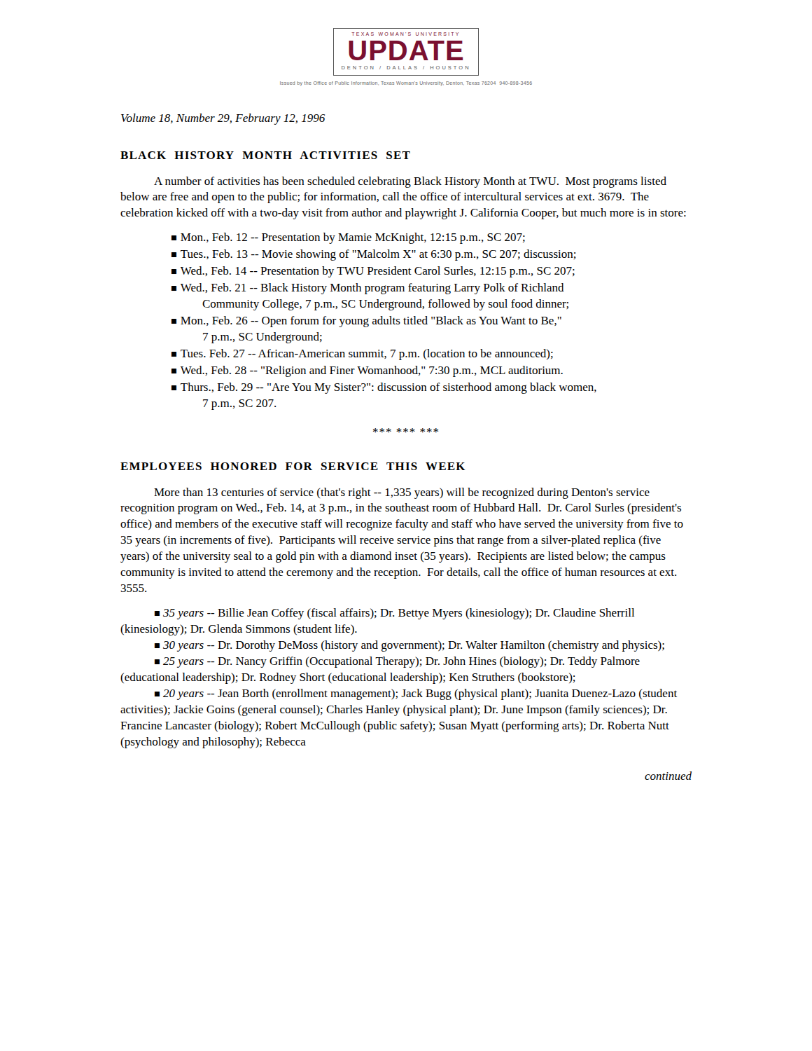Texas Woman's University
UPDATE
Denton / Dallas / Houston
Issued by the Office of Public Information, Texas Woman's University, Denton, Texas 76204 940-898-3456
Volume 18, Number 29, February 12, 1996
BLACK HISTORY MONTH ACTIVITIES SET
A number of activities has been scheduled celebrating Black History Month at TWU. Most programs listed below are free and open to the public; for information, call the office of intercultural services at ext. 3679. The celebration kicked off with a two-day visit from author and playwright J. California Cooper, but much more is in store:
Mon., Feb. 12 -- Presentation by Mamie McKnight, 12:15 p.m., SC 207;
Tues., Feb. 13 -- Movie showing of "Malcolm X" at 6:30 p.m., SC 207; discussion;
Wed., Feb. 14 -- Presentation by TWU President Carol Surles, 12:15 p.m., SC 207;
Wed., Feb. 21 -- Black History Month program featuring Larry Polk of RichlandCommunity College, 7 p.m., SC Underground, followed by soul food dinner;
Mon., Feb. 26 -- Open forum for young adults titled "Black as You Want to Be,"7 p.m., SC Underground;
Tues. Feb. 27 -- African-American summit, 7 p.m. (location to be announced);
Wed., Feb. 28 -- "Religion and Finer Womanhood," 7:30 p.m., MCL auditorium.
Thurs., Feb. 29 -- "Are You My Sister?": discussion of sisterhood among black women,7 p.m., SC 207.
*** *** ***
EMPLOYEES HONORED FOR SERVICE THIS WEEK
More than 13 centuries of service (that's right -- 1,335 years) will be recognized during Denton's service recognition program on Wed., Feb. 14, at 3 p.m., in the southeast room of Hubbard Hall. Dr. Carol Surles (president's office) and members of the executive staff will recognize faculty and staff who have served the university from five to 35 years (in increments of five). Participants will receive service pins that range from a silver-plated replica (five years) of the university seal to a gold pin with a diamond inset (35 years). Recipients are listed below; the campus community is invited to attend the ceremony and the reception. For details, call the office of human resources at ext. 3555.
35 years -- Billie Jean Coffey (fiscal affairs); Dr. Bettye Myers (kinesiology); Dr. Claudine Sherrill (kinesiology); Dr. Glenda Simmons (student life).
30 years -- Dr. Dorothy DeMoss (history and government); Dr. Walter Hamilton (chemistry and physics);
25 years -- Dr. Nancy Griffin (Occupational Therapy); Dr. John Hines (biology); Dr. Teddy Palmore (educational leadership); Dr. Rodney Short (educational leadership); Ken Struthers (bookstore);
20 years -- Jean Borth (enrollment management); Jack Bugg (physical plant); Juanita Duenez-Lazo (student activities); Jackie Goins (general counsel); Charles Hanley (physical plant); Dr. June Impson (family sciences); Dr. Francine Lancaster (biology); Robert McCullough (public safety); Susan Myatt (performing arts); Dr. Roberta Nutt (psychology and philosophy); Rebecca
continued